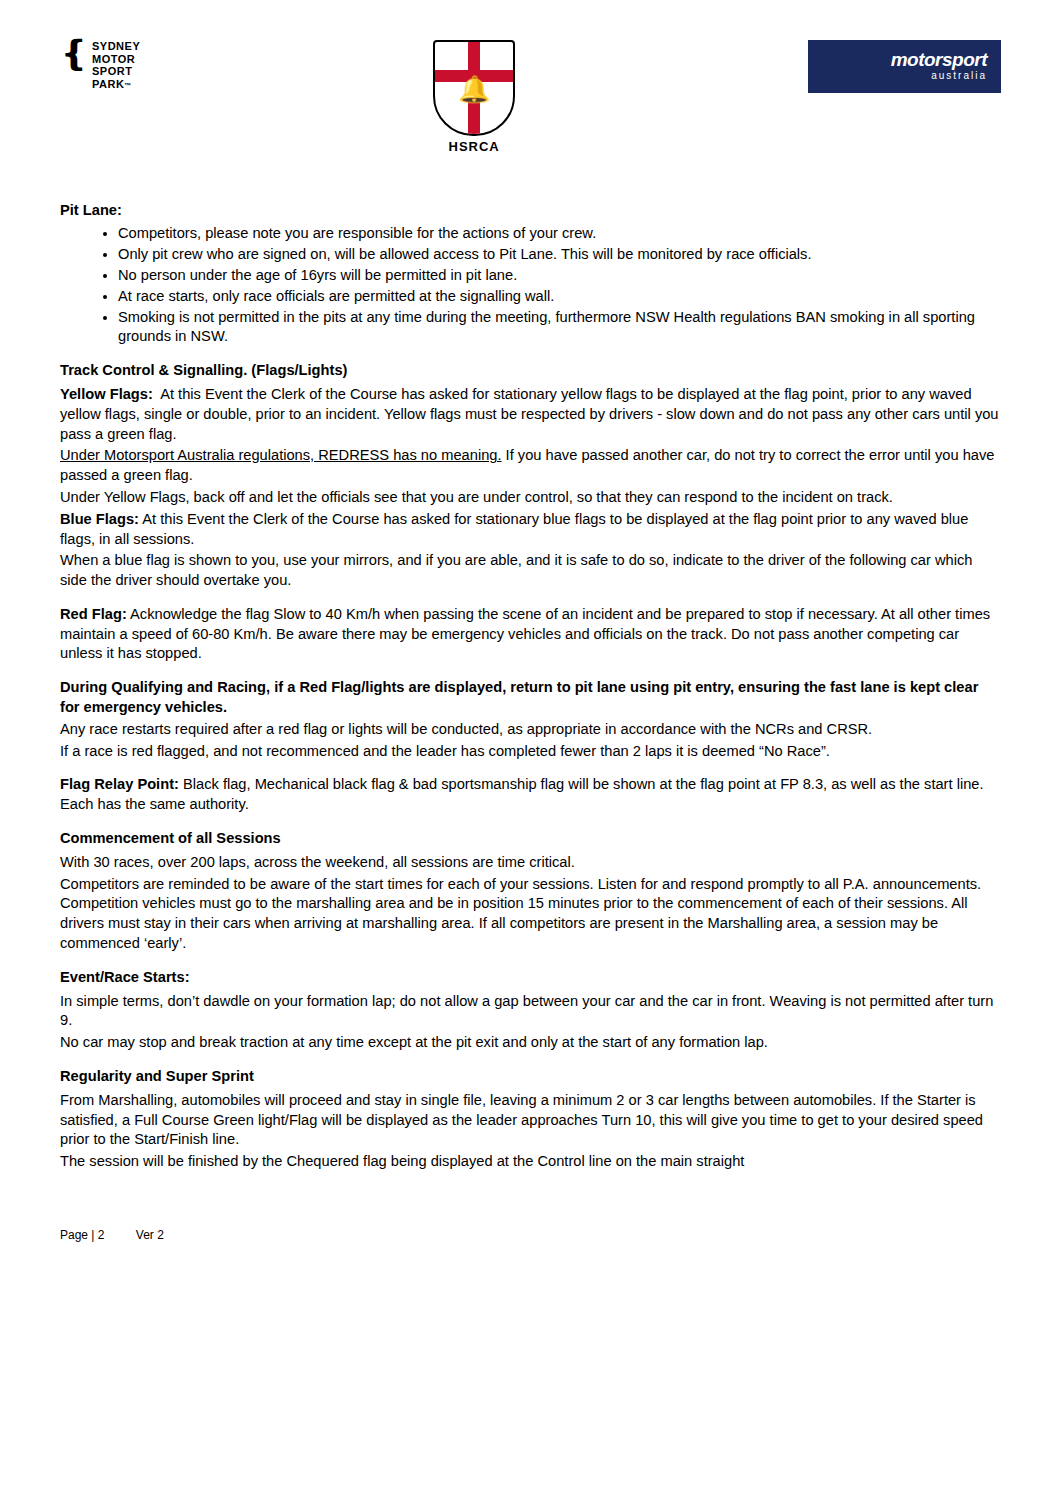❴
SYDNEY
MOTOR
SPORT
PARK™
🔔
HSRCA
motorsport
australia
Pit Lane:
Competitors, please note you are responsible for the actions of your crew.
Only pit crew who are signed on, will be allowed access to Pit Lane. This will be monitored by race officials.
No person under the age of 16yrs will be permitted in pit lane.
At race starts, only race officials are permitted at the signalling wall.
Smoking is not permitted in the pits at any time during the meeting, furthermore NSW Health regulations BAN smoking in all sporting grounds in NSW.
Track Control & Signalling. (Flags/Lights)
Yellow Flags: At this Event the Clerk of the Course has asked for stationary yellow flags to be displayed at the flag point, prior to any waved yellow flags, single or double, prior to an incident. Yellow flags must be respected by drivers - slow down and do not pass any other cars until you pass a green flag.
Under Motorsport Australia regulations, REDRESS has no meaning. If you have passed another car, do not try to correct the error until you have passed a green flag.
Under Yellow Flags, back off and let the officials see that you are under control, so that they can respond to the incident on track.
Blue Flags: At this Event the Clerk of the Course has asked for stationary blue flags to be displayed at the flag point prior to any waved blue flags, in all sessions.
When a blue flag is shown to you, use your mirrors, and if you are able, and it is safe to do so, indicate to the driver of the following car which side the driver should overtake you.
Red Flag: Acknowledge the flag Slow to 40 Km/h when passing the scene of an incident and be prepared to stop if necessary. At all other times maintain a speed of 60-80 Km/h. Be aware there may be emergency vehicles and officials on the track. Do not pass another competing car unless it has stopped.
During Qualifying and Racing, if a Red Flag/lights are displayed, return to pit lane using pit entry, ensuring the fast lane is kept clear for emergency vehicles.
Any race restarts required after a red flag or lights will be conducted, as appropriate in accordance with the NCRs and CRSR.
If a race is red flagged, and not recommenced and the leader has completed fewer than 2 laps it is deemed “No Race”.
Flag Relay Point: Black flag, Mechanical black flag & bad sportsmanship flag will be shown at the flag point at FP 8.3, as well as the start line. Each has the same authority.
Commencement of all Sessions
With 30 races, over 200 laps, across the weekend, all sessions are time critical.
Competitors are reminded to be aware of the start times for each of your sessions. Listen for and respond promptly to all P.A. announcements. Competition vehicles must go to the marshalling area and be in position 15 minutes prior to the commencement of each of their sessions. All drivers must stay in their cars when arriving at marshalling area. If all competitors are present in the Marshalling area, a session may be commenced ‘early’.
Event/Race Starts:
In simple terms, don’t dawdle on your formation lap; do not allow a gap between your car and the car in front. Weaving is not permitted after turn 9.
No car may stop and break traction at any time except at the pit exit and only at the start of any formation lap.
Regularity and Super Sprint
From Marshalling, automobiles will proceed and stay in single file, leaving a minimum 2 or 3 car lengths between automobiles. If the Starter is satisfied, a Full Course Green light/Flag will be displayed as the leader approaches Turn 10, this will give you time to get to your desired speed prior to the Start/Finish line.
The session will be finished by the Chequered flag being displayed at the Control line on the main straight
Page | 2 Ver 2